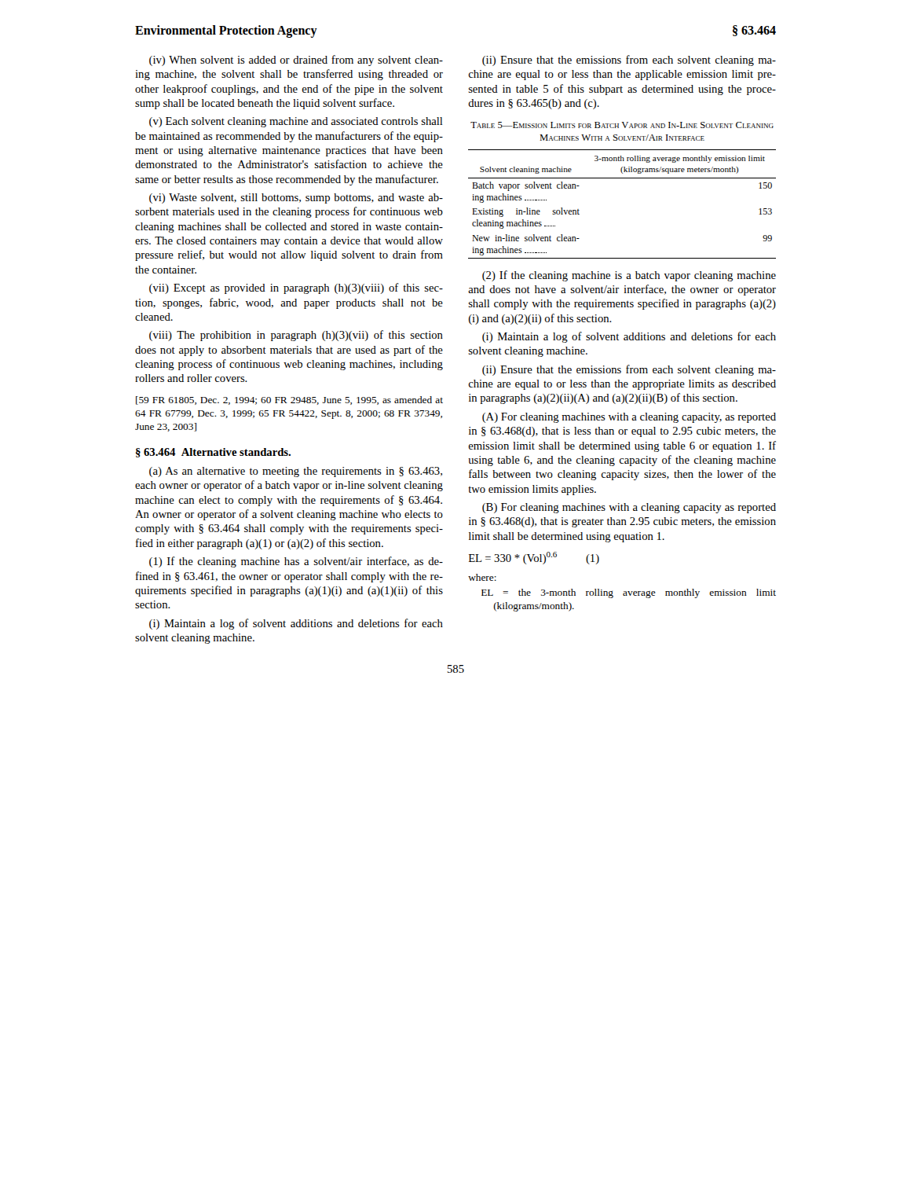Environmental Protection Agency § 63.464
(iv) When solvent is added or drained from any solvent cleaning machine, the solvent shall be transferred using threaded or other leakproof couplings, and the end of the pipe in the solvent sump shall be located beneath the liquid solvent surface.
(v) Each solvent cleaning machine and associated controls shall be maintained as recommended by the manufacturers of the equipment or using alternative maintenance practices that have been demonstrated to the Administrator's satisfaction to achieve the same or better results as those recommended by the manufacturer.
(vi) Waste solvent, still bottoms, sump bottoms, and waste absorbent materials used in the cleaning process for continuous web cleaning machines shall be collected and stored in waste containers. The closed containers may contain a device that would allow pressure relief, but would not allow liquid solvent to drain from the container.
(vii) Except as provided in paragraph (h)(3)(viii) of this section, sponges, fabric, wood, and paper products shall not be cleaned.
(viii) The prohibition in paragraph (h)(3)(vii) of this section does not apply to absorbent materials that are used as part of the cleaning process of continuous web cleaning machines, including rollers and roller covers.
[59 FR 61805, Dec. 2, 1994; 60 FR 29485, June 5, 1995, as amended at 64 FR 67799, Dec. 3, 1999; 65 FR 54422, Sept. 8, 2000; 68 FR 37349, June 23, 2003]
§ 63.464 Alternative standards.
(a) As an alternative to meeting the requirements in § 63.463, each owner or operator of a batch vapor or in-line solvent cleaning machine can elect to comply with the requirements of § 63.464. An owner or operator of a solvent cleaning machine who elects to comply with § 63.464 shall comply with the requirements specified in either paragraph (a)(1) or (a)(2) of this section.
(1) If the cleaning machine has a solvent/air interface, as defined in § 63.461, the owner or operator shall comply with the requirements specified in paragraphs (a)(1)(i) and (a)(1)(ii) of this section.
(i) Maintain a log of solvent additions and deletions for each solvent cleaning machine.
(ii) Ensure that the emissions from each solvent cleaning machine are equal to or less than the applicable emission limit presented in table 5 of this subpart as determined using the procedures in § 63.465(b) and (c).
Table 5—Emission Limits for Batch Vapor and In-Line Solvent Cleaning Machines With a Solvent/Air Interface
| Solvent cleaning machine | 3-month rolling average monthly emission limit (kilograms/square meters/month) |
| --- | --- |
| Batch vapor solvent cleaning machines | 150 |
| Existing in-line solvent cleaning machines | 153 |
| New in-line solvent cleaning machines | 99 |
(2) If the cleaning machine is a batch vapor cleaning machine and does not have a solvent/air interface, the owner or operator shall comply with the requirements specified in paragraphs (a)(2)(i) and (a)(2)(ii) of this section.
(i) Maintain a log of solvent additions and deletions for each solvent cleaning machine.
(ii) Ensure that the emissions from each solvent cleaning machine are equal to or less than the appropriate limits as described in paragraphs (a)(2)(ii)(A) and (a)(2)(ii)(B) of this section.
(A) For cleaning machines with a cleaning capacity, as reported in § 63.468(d), that is less than or equal to 2.95 cubic meters, the emission limit shall be determined using table 6 or equation 1. If using table 6, and the cleaning capacity of the cleaning machine falls between two cleaning capacity sizes, then the lower of the two emission limits applies.
(B) For cleaning machines with a cleaning capacity as reported in § 63.468(d), that is greater than 2.95 cubic meters, the emission limit shall be determined using equation 1.
EL = 330 * (Vol)0.6(1)
where:
EL = the 3-month rolling average monthly emission limit (kilograms/month).
585